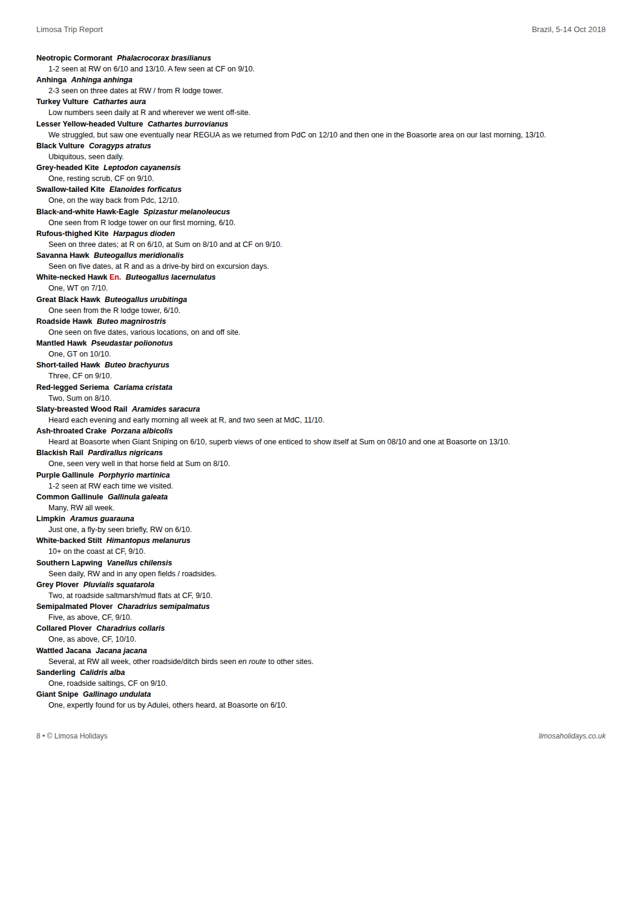Limosa Trip Report
Brazil, 5-14 Oct 2018
Neotropic Cormorant Phalacrocorax brasilianus 1-2 seen at RW on 6/10 and 13/10. A few seen at CF on 9/10.
Anhinga Anhinga anhinga 2-3 seen on three dates at RW / from R lodge tower.
Turkey Vulture Cathartes aura Low numbers seen daily at R and wherever we went off-site.
Lesser Yellow-headed Vulture Cathartes burrovianus We struggled, but saw one eventually near REGUA as we returned from PdC on 12/10 and then one in the Boasorte area on our last morning, 13/10.
Black Vulture Coragyps atratus Ubiquitous, seen daily.
Grey-headed Kite Leptodon cayanensis One, resting scrub, CF on 9/10.
Swallow-tailed Kite Elanoides forficatus One, on the way back from Pdc, 12/10.
Black-and-white Hawk-Eagle Spizastur melanoleucus One seen from R lodge tower on our first morning, 6/10.
Rufous-thighed Kite Harpagus dioden Seen on three dates; at R on 6/10, at Sum on 8/10 and at CF on 9/10.
Savanna Hawk Buteogallus meridionalis Seen on five dates, at R and as a drive-by bird on excursion days.
White-necked Hawk En. Buteogallus lacernulatus One, WT on 7/10.
Great Black Hawk Buteogallus urubitinga One seen from the R lodge tower, 6/10.
Roadside Hawk Buteo magnirostris One seen on five dates, various locations, on and off site.
Mantled Hawk Pseudastar polionotus One, GT on 10/10.
Short-tailed Hawk Buteo brachyurus Three, CF on 9/10.
Red-legged Seriema Cariama cristata Two, Sum on 8/10.
Slaty-breasted Wood Rail Aramides saracura Heard each evening and early morning all week at R, and two seen at MdC, 11/10.
Ash-throated Crake Porzana albicolis Heard at Boasorte when Giant Sniping on 6/10, superb views of one enticed to show itself at Sum on 08/10 and one at Boasorte on 13/10.
Blackish Rail Pardirallus nigricans One, seen very well in that horse field at Sum on 8/10.
Purple Gallinule Porphyrio martinica 1-2 seen at RW each time we visited.
Common Gallinule Gallinula galeata Many, RW all week.
Limpkin Aramus guarauna Just one, a fly-by seen briefly, RW on 6/10.
White-backed Stilt Himantopus melanurus 10+ on the coast at CF, 9/10.
Southern Lapwing Vanellus chilensis Seen daily, RW and in any open fields / roadsides.
Grey Plover Pluvialis squatarola Two, at roadside saltmarsh/mud flats at CF, 9/10.
Semipalmated Plover Charadrius semipalmatus Five, as above, CF, 9/10.
Collared Plover Charadrius collaris One, as above, CF, 10/10.
Wattled Jacana Jacana jacana Several, at RW all week, other roadside/ditch birds seen en route to other sites.
Sanderling Calidris alba One, roadside saltings, CF on 9/10.
Giant Snipe Gallinago undulata One, expertly found for us by Adulei, others heard, at Boasorte on 6/10.
8 • © Limosa Holidays
limosaholidays.co.uk